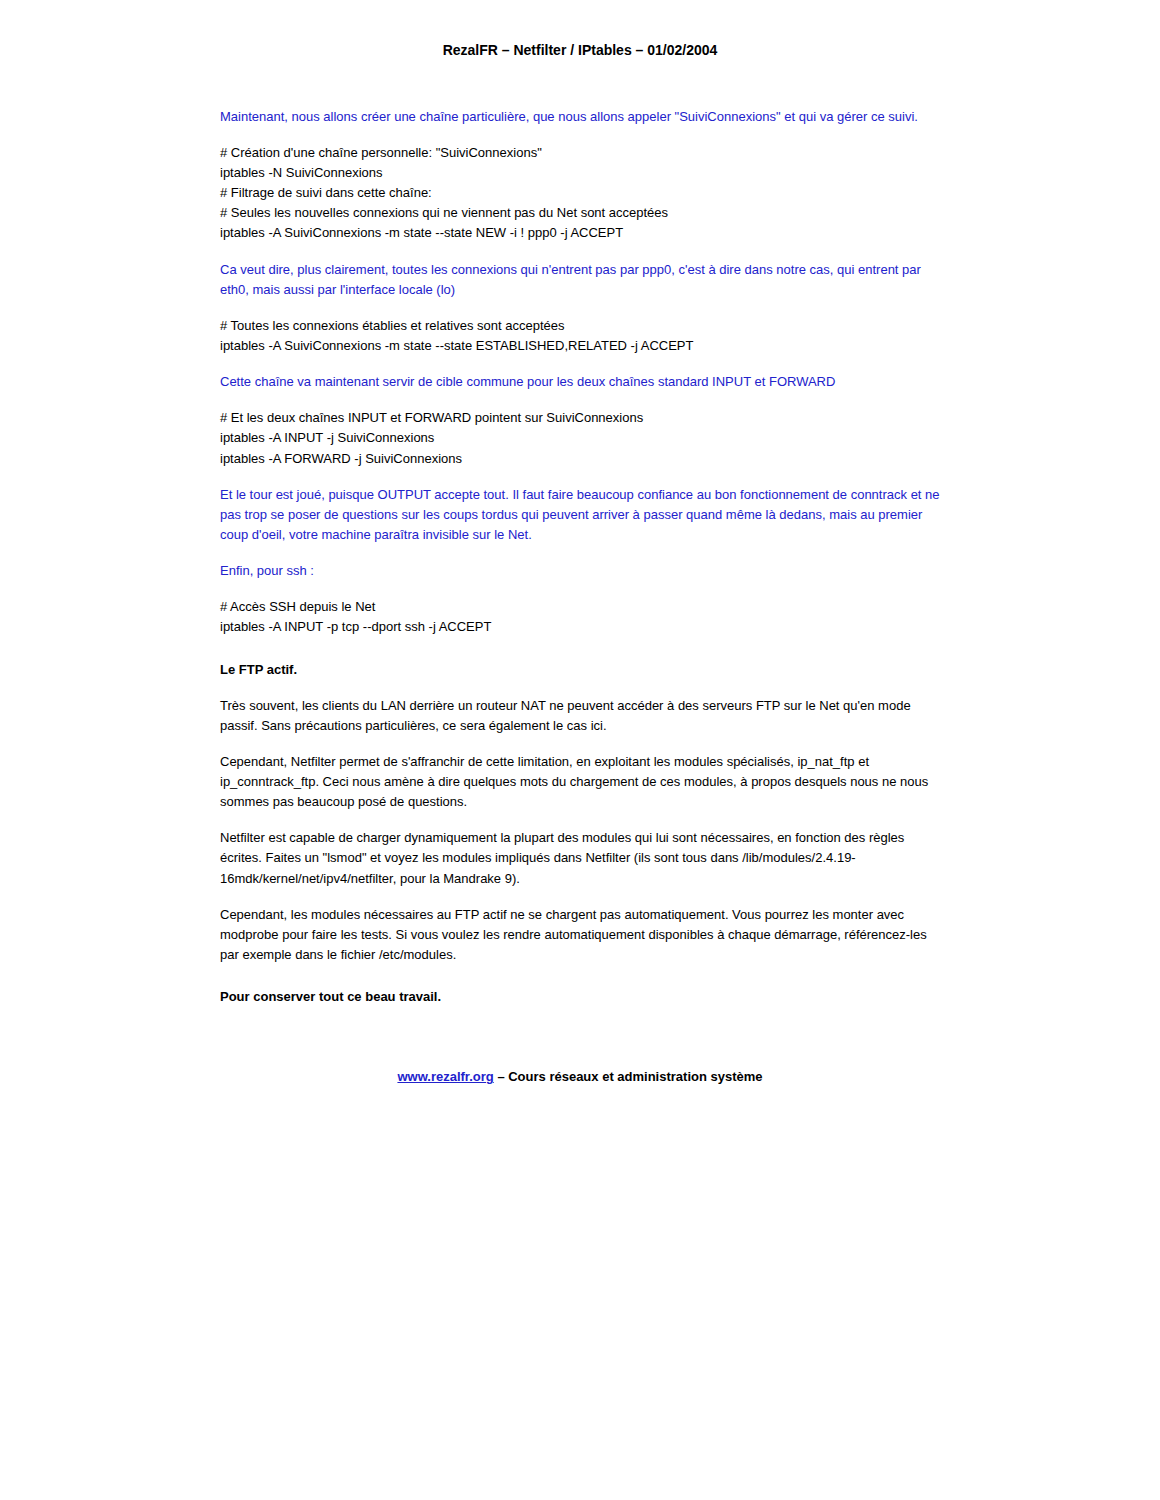RezalFR – Netfilter / IPtables – 01/02/2004
Maintenant, nous allons créer une chaîne particulière, que nous allons appeler "SuiviConnexions" et qui va gérer ce suivi.
# Création d'une chaîne personnelle: "SuiviConnexions" iptables -N SuiviConnexions # Filtrage de suivi dans cette chaîne: # Seules les nouvelles connexions qui ne viennent pas du Net sont acceptées iptables -A SuiviConnexions -m state --state NEW -i ! ppp0 -j ACCEPT
Ca veut dire, plus clairement, toutes les connexions qui n'entrent pas par ppp0, c'est à dire dans notre cas, qui entrent par eth0, mais aussi par l'interface locale (lo)
# Toutes les connexions établies et relatives sont acceptées iptables -A SuiviConnexions -m state --state ESTABLISHED,RELATED -j ACCEPT
Cette chaîne va maintenant servir de cible commune pour les deux chaînes standard INPUT et FORWARD
# Et les deux chaînes INPUT et FORWARD pointent sur SuiviConnexions iptables -A INPUT -j SuiviConnexions iptables -A FORWARD -j SuiviConnexions
Et le tour est joué, puisque OUTPUT accepte tout. Il faut faire beaucoup confiance au bon fonctionnement de conntrack et ne pas trop se poser de questions sur les coups tordus qui peuvent arriver à passer quand même là dedans, mais au premier coup d'oeil, votre machine paraîtra invisible sur le Net.
Enfin, pour ssh :
# Accès SSH depuis le Net iptables -A INPUT -p tcp --dport ssh -j ACCEPT
Le FTP actif.
Très souvent, les clients du LAN derrière un routeur NAT ne peuvent accéder à des serveurs FTP sur le Net qu'en mode passif. Sans précautions particulières, ce sera également le cas ici.
Cependant, Netfilter permet de s'affranchir de cette limitation, en exploitant les modules spécialisés, ip_nat_ftp et ip_conntrack_ftp. Ceci nous amène à dire quelques mots du chargement de ces modules, à propos desquels nous ne nous sommes pas beaucoup posé de questions.
Netfilter est capable de charger dynamiquement la plupart des modules qui lui sont nécessaires, en fonction des règles écrites. Faites un "lsmod" et voyez les modules impliqués dans Netfilter (ils sont tous dans /lib/modules/2.4.19-16mdk/kernel/net/ipv4/netfilter, pour la Mandrake 9).
Cependant, les modules nécessaires au FTP actif ne se chargent pas automatiquement. Vous pourrez les monter avec modprobe pour faire les tests. Si vous voulez les rendre automatiquement disponibles à chaque démarrage, référencez-les par exemple dans le fichier /etc/modules.
Pour conserver tout ce beau travail.
www.rezalfr.org – Cours réseaux et administration système